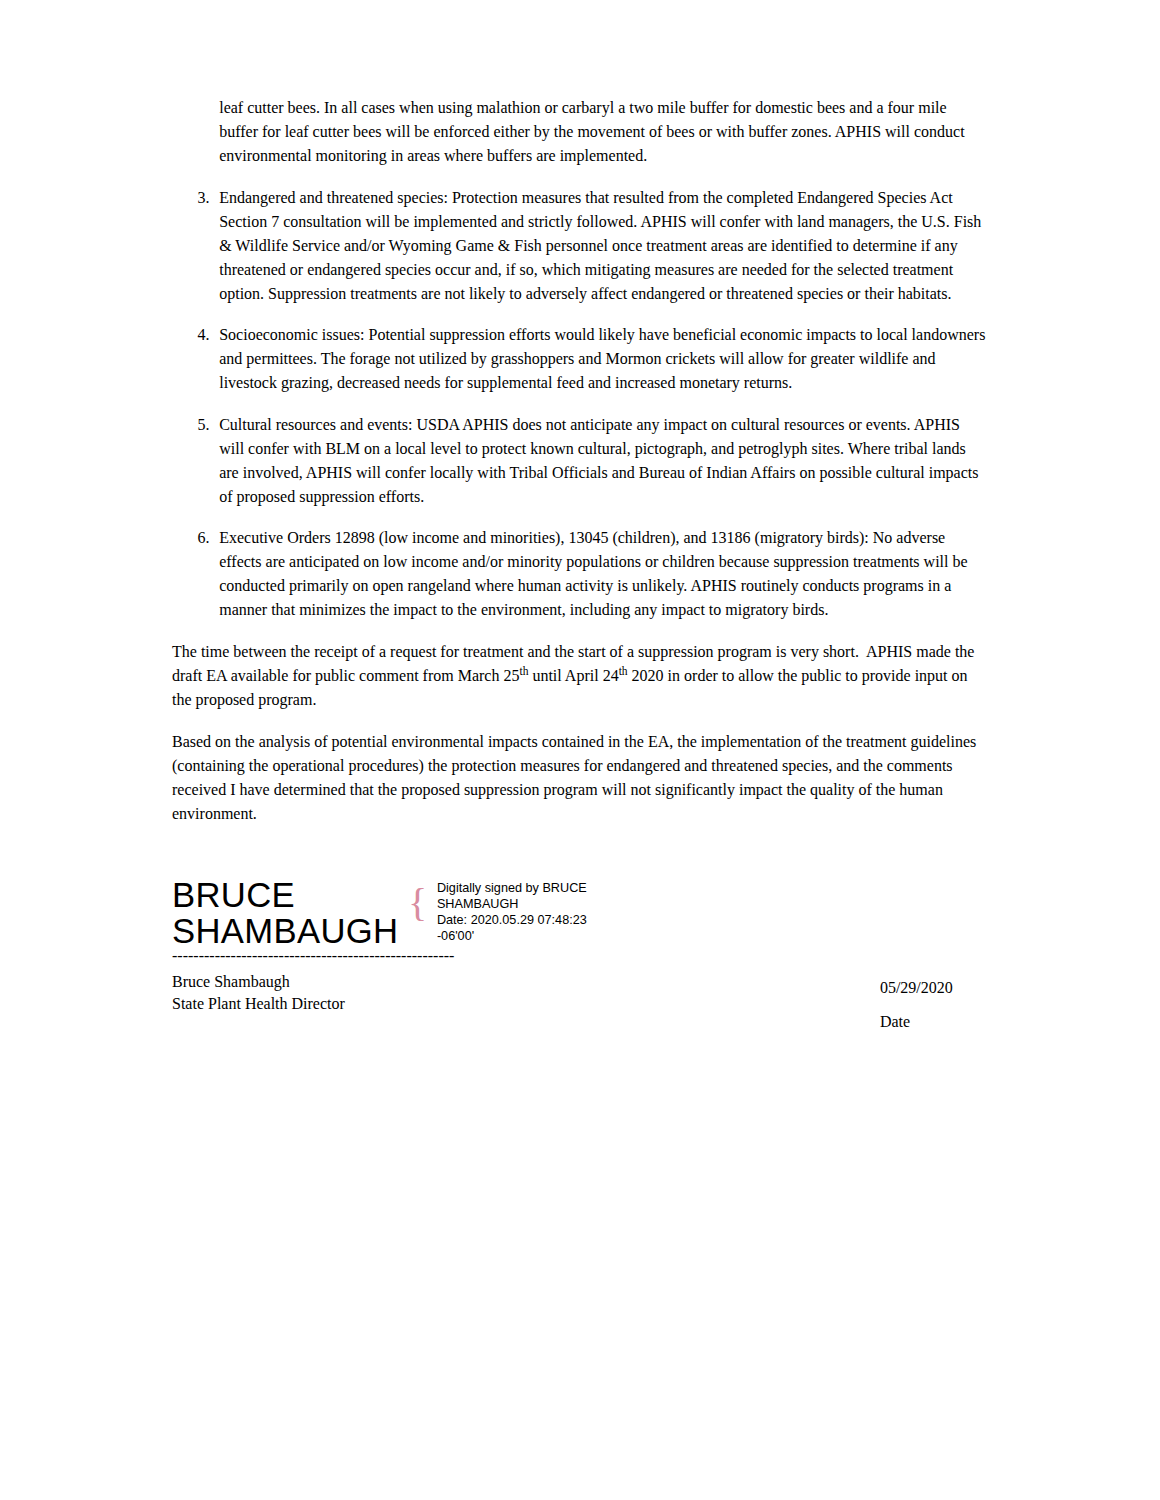leaf cutter bees. In all cases when using malathion or carbaryl a two mile buffer for domestic bees and a four mile buffer for leaf cutter bees will be enforced either by the movement of bees or with buffer zones. APHIS will conduct environmental monitoring in areas where buffers are implemented.
Endangered and threatened species: Protection measures that resulted from the completed Endangered Species Act Section 7 consultation will be implemented and strictly followed. APHIS will confer with land managers, the U.S. Fish & Wildlife Service and/or Wyoming Game & Fish personnel once treatment areas are identified to determine if any threatened or endangered species occur and, if so, which mitigating measures are needed for the selected treatment option. Suppression treatments are not likely to adversely affect endangered or threatened species or their habitats.
Socioeconomic issues: Potential suppression efforts would likely have beneficial economic impacts to local landowners and permittees. The forage not utilized by grasshoppers and Mormon crickets will allow for greater wildlife and livestock grazing, decreased needs for supplemental feed and increased monetary returns.
Cultural resources and events: USDA APHIS does not anticipate any impact on cultural resources or events. APHIS will confer with BLM on a local level to protect known cultural, pictograph, and petroglyph sites. Where tribal lands are involved, APHIS will confer locally with Tribal Officials and Bureau of Indian Affairs on possible cultural impacts of proposed suppression efforts.
Executive Orders 12898 (low income and minorities), 13045 (children), and 13186 (migratory birds): No adverse effects are anticipated on low income and/or minority populations or children because suppression treatments will be conducted primarily on open rangeland where human activity is unlikely. APHIS routinely conducts programs in a manner that minimizes the impact to the environment, including any impact to migratory birds.
The time between the receipt of a request for treatment and the start of a suppression program is very short. APHIS made the draft EA available for public comment from March 25th until April 24th 2020 in order to allow the public to provide input on the proposed program.
Based on the analysis of potential environmental impacts contained in the EA, the implementation of the treatment guidelines (containing the operational procedures) the protection measures for endangered and threatened species, and the comments received I have determined that the proposed suppression program will not significantly impact the quality of the human environment.
BRUCE
SHAMBAUGH
{
Digitally signed by BRUCE
SHAMBAUGH
Date: 2020.05.29 07:48:23
-06'00'
-----------------------------------------------------
Bruce Shambaugh
State Plant Health Director
05/29/2020
Date